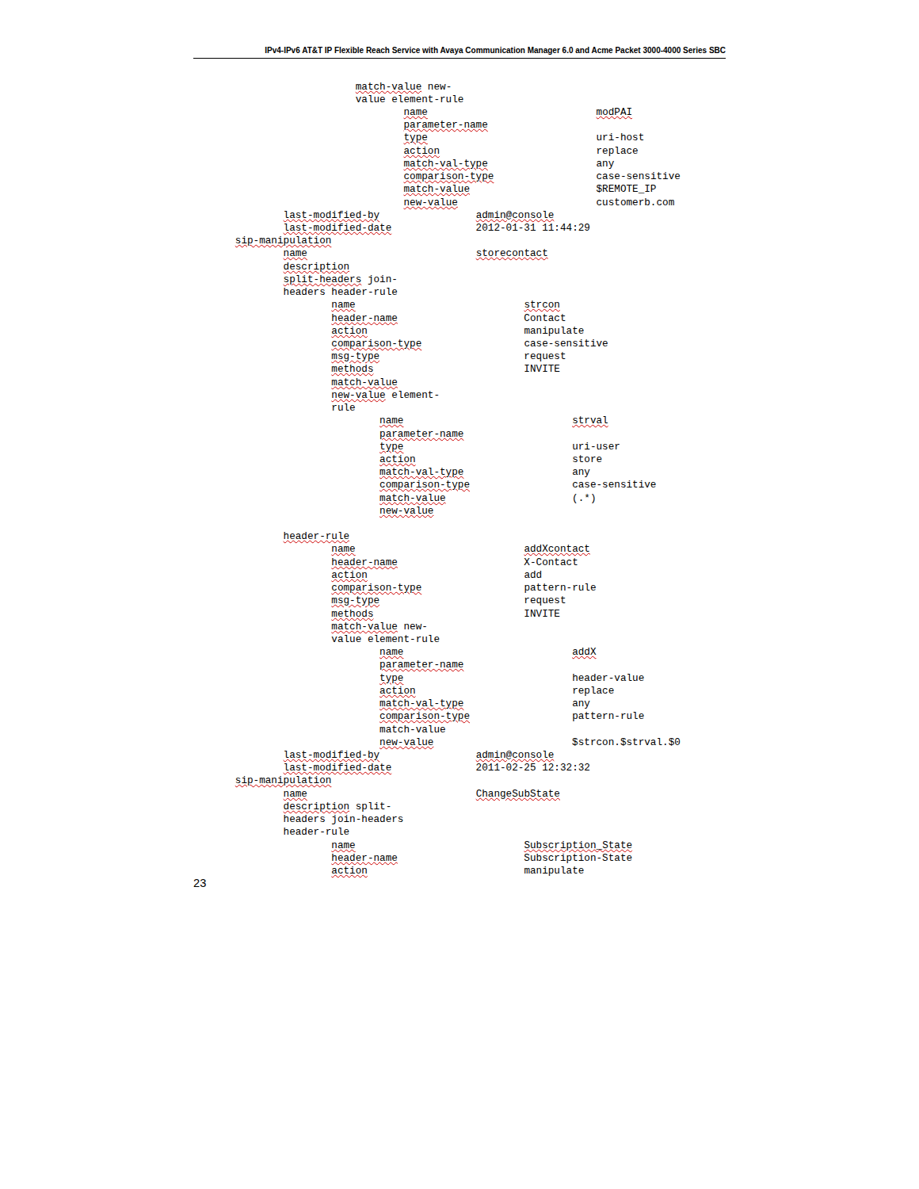IPv4-IPv6 AT&T IP Flexible Reach Service with Avaya Communication Manager 6.0 and Acme Packet 3000-4000 Series SBC
                    match-value new-
                    value element-rule
                            name                            modPAI
                            parameter-name
                            type                            uri-host
                            action                          replace
                            match-val-type                  any
                            comparison-type                 case-sensitive
                            match-value                     $REMOTE_IP
                            new-value                       customerb.com
        last-modified-by                admin@console
        last-modified-date              2012-01-31 11:44:29
sip-manipulation
        name                            storecontact
        description
        split-headers join-
        headers header-rule
                name                            strcon
                header-name                     Contact
                action                          manipulate
                comparison-type                 case-sensitive
                msg-type                        request
                methods                         INVITE
                match-value
                new-value element-
                rule
                        name                            strval
                        parameter-name
                        type                            uri-user
                        action                          store
                        match-val-type                  any
                        comparison-type                 case-sensitive
                        match-value                     (.*)
                        new-value

        header-rule
                name                            addXcontact
                header-name                     X-Contact
                action                          add
                comparison-type                 pattern-rule
                msg-type                        request
                methods                         INVITE
                match-value new-
                value element-rule
                        name                            addX
                        parameter-name
                        type                            header-value
                        action                          replace
                        match-val-type                  any
                        comparison-type                 pattern-rule
                        match-value
                        new-value                       $strcon.$strval.$0
        last-modified-by                admin@console
        last-modified-date              2011-02-25 12:32:32
sip-manipulation
        name                            ChangeSubState
        description split-
        headers join-headers
        header-rule
                name                            Subscription_State
                header-name                     Subscription-State
                action                          manipulate
23